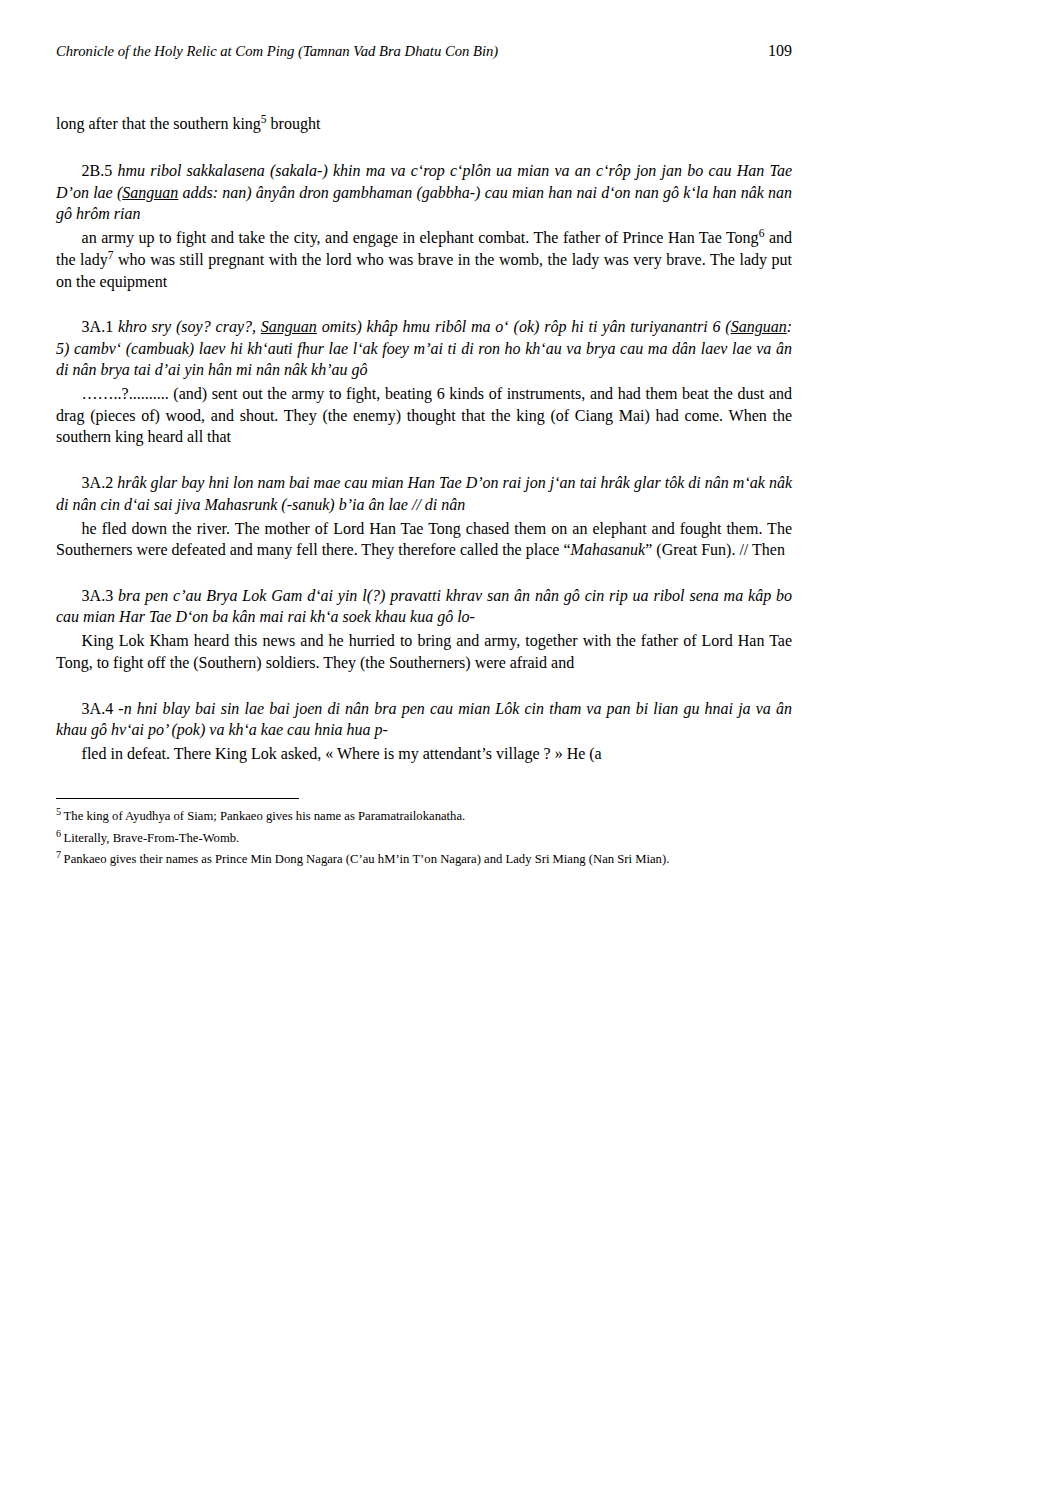Chronicle of the Holy Relic at Com Ping (Tamnan Vad Bra Dhatu Con Bin) 109
long after that the southern king5 brought
2B.5 hmu ribol sakkalasena (sakala-) khin ma va c‘rop c‘plôn ua mian va an c‘rôp jon jan bo cau Han Tae D’on lae (Sanguan adds: nan) ânyân dron gambhaman (gabbha-) cau mian han nai d‘on nan gô k‘la han nâk nan gô hrôm rian
an army up to fight and take the city, and engage in elephant combat. The father of Prince Han Tae Tong6 and the lady7 who was still pregnant with the lord who was brave in the womb, the lady was very brave. The lady put on the equipment
3A.1 khro sry (soy? cray?, Sanguan omits) khâp hmu ribôl ma o‘ (ok) rôp hi ti yân turiyanantri 6 (Sanguan: 5) cambv‘ (cambuak) laev hi kh‘auti fhur lae l‘ak foey m’ai ti di ron ho kh‘au va brya cau ma dân laev lae va ân di nân brya tai d’ai yin hân mi nân nâk kh’au gô
……..?.......... (and) sent out the army to fight, beating 6 kinds of instruments, and had them beat the dust and drag (pieces of) wood, and shout. They (the enemy) thought that the king (of Ciang Mai) had come. When the southern king heard all that
3A.2 hrâk glar bay hni lon nam bai mae cau mian Han Tae D’on rai jon j‘an tai hrâk glar tôk di nân m‘ak nâk di nân cin d‘ai sai jiva Mahasrunk (-sanuk) b’ia ân lae // di nân
he fled down the river. The mother of Lord Han Tae Tong chased them on an elephant and fought them. The Southerners were defeated and many fell there. They therefore called the place “Mahasanuk” (Great Fun). // Then
3A.3 bra pen c’au Brya Lok Gam d‘ai yin l(?) pravatti khrav san ân nân gô cin rip ua ribol sena ma kâp bo cau mian Har Tae D‘on ba kân mai rai kh‘a soek khau kua gô lo-
King Lok Kham heard this news and he hurried to bring and army, together with the father of Lord Han Tae Tong, to fight off the (Southern) soldiers. They (the Southerners) were afraid and
3A.4 -n hni blay bai sin lae bai joen di nân bra pen cau mian Lôk cin tham va pan bi lian gu hnai ja va ân khau gô hv‘ai po’ (pok) va kh‘a kae cau hnia hua p-
fled in defeat. There King Lok asked, « Where is my attendant’s village ? » He (a
5 The king of Ayudhya of Siam; Pankaeo gives his name as Paramatrailokanatha.
6 Literally, Brave-From-The-Womb.
7 Pankaeo gives their names as Prince Min Dong Nagara (C’au hM’in T’on Nagara) and Lady Sri Miang (Nan Sri Mian).